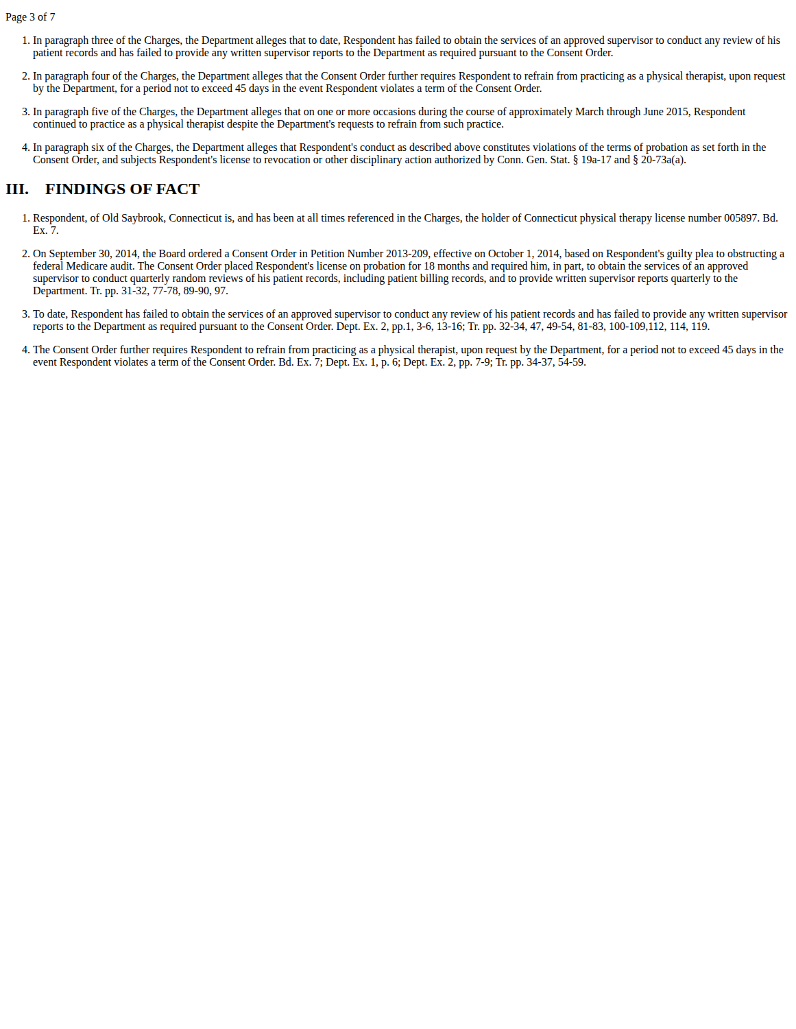Page 3 of 7
In paragraph three of the Charges, the Department alleges that to date, Respondent has failed to obtain the services of an approved supervisor to conduct any review of his patient records and has failed to provide any written supervisor reports to the Department as required pursuant to the Consent Order.
In paragraph four of the Charges, the Department alleges that the Consent Order further requires Respondent to refrain from practicing as a physical therapist, upon request by the Department, for a period not to exceed 45 days in the event Respondent violates a term of the Consent Order.
In paragraph five of the Charges, the Department alleges that on one or more occasions during the course of approximately March through June 2015, Respondent continued to practice as a physical therapist despite the Department's requests to refrain from such practice.
In paragraph six of the Charges, the Department alleges that Respondent's conduct as described above constitutes violations of the terms of probation as set forth in the Consent Order, and subjects Respondent's license to revocation or other disciplinary action authorized by Conn. Gen. Stat. § 19a-17 and § 20-73a(a).
III. FINDINGS OF FACT
Respondent, of Old Saybrook, Connecticut is, and has been at all times referenced in the Charges, the holder of Connecticut physical therapy license number 005897. Bd. Ex. 7.
On September 30, 2014, the Board ordered a Consent Order in Petition Number 2013-209, effective on October 1, 2014, based on Respondent's guilty plea to obstructing a federal Medicare audit. The Consent Order placed Respondent's license on probation for 18 months and required him, in part, to obtain the services of an approved supervisor to conduct quarterly random reviews of his patient records, including patient billing records, and to provide written supervisor reports quarterly to the Department. Tr. pp. 31-32, 77-78, 89-90, 97.
To date, Respondent has failed to obtain the services of an approved supervisor to conduct any review of his patient records and has failed to provide any written supervisor reports to the Department as required pursuant to the Consent Order. Dept. Ex. 2, pp.1, 3-6, 13-16; Tr. pp. 32-34, 47, 49-54, 81-83, 100-109,112, 114, 119.
The Consent Order further requires Respondent to refrain from practicing as a physical therapist, upon request by the Department, for a period not to exceed 45 days in the event Respondent violates a term of the Consent Order. Bd. Ex. 7; Dept. Ex. 1, p. 6; Dept. Ex. 2, pp. 7-9; Tr. pp. 34-37, 54-59.